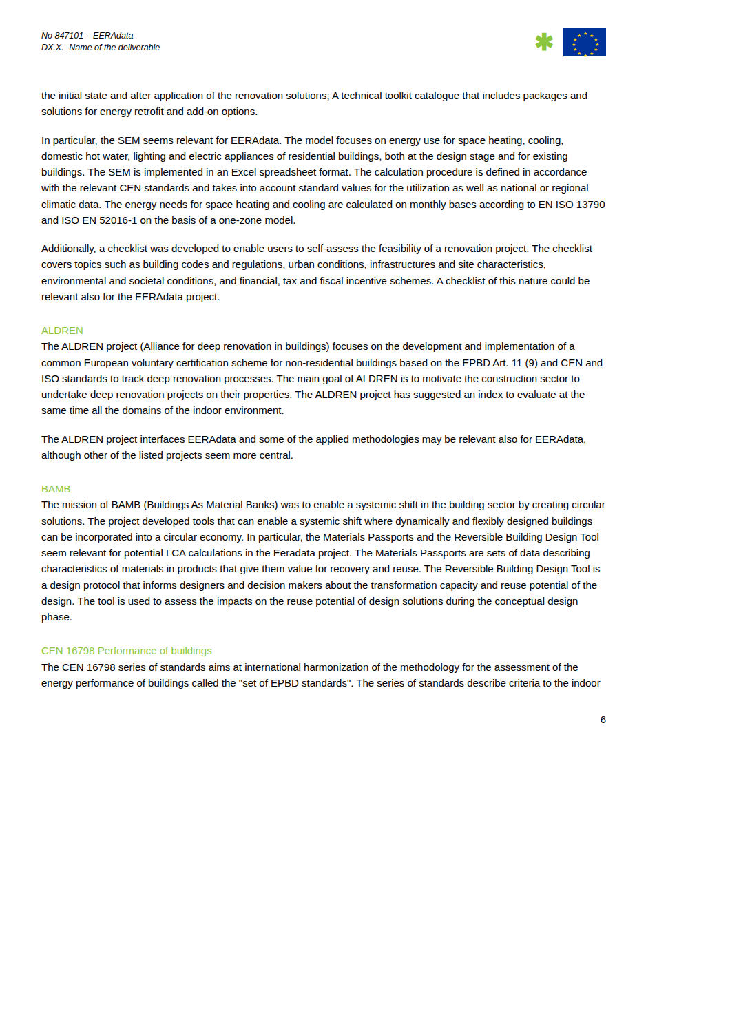No 847101 – EERAdata
DX.X.- Name of the deliverable
✱
★ ★ ★ ★ ★ ★ ★ ★ ★ ★ ★ ★
the initial state and after application of the renovation solutions; A technical toolkit catalogue that includes packages and solutions for energy retrofit and add-on options.
In particular, the SEM seems relevant for EERAdata. The model focuses on energy use for space heating, cooling, domestic hot water, lighting and electric appliances of residential buildings, both at the design stage and for existing buildings. The SEM is implemented in an Excel spreadsheet format. The calculation procedure is defined in accordance with the relevant CEN standards and takes into account standard values for the utilization as well as national or regional climatic data. The energy needs for space heating and cooling are calculated on monthly bases according to EN ISO 13790 and ISO EN 52016-1 on the basis of a one-zone model.
Additionally, a checklist was developed to enable users to self-assess the feasibility of a renovation project. The checklist covers topics such as building codes and regulations, urban conditions, infrastructures and site characteristics, environmental and societal conditions, and financial, tax and fiscal incentive schemes. A checklist of this nature could be relevant also for the EERAdata project.
ALDREN
The ALDREN project (Alliance for deep renovation in buildings) focuses on the development and implementation of a common European voluntary certification scheme for non-residential buildings based on the EPBD Art. 11 (9) and CEN and ISO standards to track deep renovation processes. The main goal of ALDREN is to motivate the construction sector to undertake deep renovation projects on their properties. The ALDREN project has suggested an index to evaluate at the same time all the domains of the indoor environment.
The ALDREN project interfaces EERAdata and some of the applied methodologies may be relevant also for EERAdata, although other of the listed projects seem more central.
BAMB
The mission of BAMB (Buildings As Material Banks) was to enable a systemic shift in the building sector by creating circular solutions. The project developed tools that can enable a systemic shift where dynamically and flexibly designed buildings can be incorporated into a circular economy. In particular, the Materials Passports and the Reversible Building Design Tool seem relevant for potential LCA calculations in the Eeradata project. The Materials Passports are sets of data describing characteristics of materials in products that give them value for recovery and reuse. The Reversible Building Design Tool is a design protocol that informs designers and decision makers about the transformation capacity and reuse potential of the design. The tool is used to assess the impacts on the reuse potential of design solutions during the conceptual design phase.
CEN 16798 Performance of buildings
The CEN 16798 series of standards aims at international harmonization of the methodology for the assessment of the energy performance of buildings called the "set of EPBD standards". The series of standards describe criteria to the indoor
6